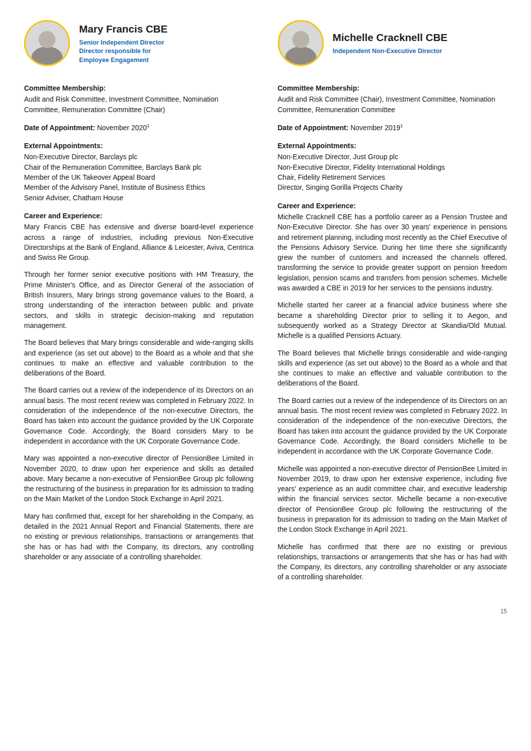Mary Francis CBE
Senior Independent Director
Director responsible for
Employee Engagement
Committee Membership:
Audit and Risk Committee, Investment Committee, Nomination Committee, Remuneration Committee (Chair)
Date of Appointment: November 20201
External Appointments:
Non-Executive Director, Barclays plc
Chair of the Remuneration Committee, Barclays Bank plc
Member of the UK Takeover Appeal Board
Member of the Advisory Panel, Institute of Business Ethics
Senior Adviser, Chatham House
Career and Experience:
Mary Francis CBE has extensive and diverse board-level experience across a range of industries, including previous Non-Executive Directorships at the Bank of England, Alliance & Leicester, Aviva, Centrica and Swiss Re Group.
Through her former senior executive positions with HM Treasury, the Prime Minister's Office, and as Director General of the association of British Insurers, Mary brings strong governance values to the Board, a strong understanding of the interaction between public and private sectors, and skills in strategic decision-making and reputation management.
The Board believes that Mary brings considerable and wide-ranging skills and experience (as set out above) to the Board as a whole and that she continues to make an effective and valuable contribution to the deliberations of the Board.
The Board carries out a review of the independence of its Directors on an annual basis. The most recent review was completed in February 2022. In consideration of the independence of the non-executive Directors, the Board has taken into account the guidance provided by the UK Corporate Governance Code. Accordingly, the Board considers Mary to be independent in accordance with the UK Corporate Governance Code.
Mary was appointed a non-executive director of PensionBee Limited in November 2020, to draw upon her experience and skills as detailed above. Mary became a non-executive of PensionBee Group plc following the restructuring of the business in preparation for its admission to trading on the Main Market of the London Stock Exchange in April 2021.
Mary has confirmed that, except for her shareholding in the Company, as detailed in the 2021 Annual Report and Financial Statements, there are no existing or previous relationships, transactions or arrangements that she has or has had with the Company, its directors, any controlling shareholder or any associate of a controlling shareholder.
Michelle Cracknell CBE
Independent Non-Executive Director
Committee Membership:
Audit and Risk Committee (Chair), Investment Committee, Nomination Committee, Remuneration Committee
Date of Appointment: November 20191
External Appointments:
Non-Executive Director, Just Group plc
Non-Executive Director, Fidelity International Holdings
Chair, Fidelity Retirement Services
Director, Singing Gorilla Projects Charity
Career and Experience:
Michelle Cracknell CBE has a portfolio career as a Pension Trustee and Non-Executive Director. She has over 30 years' experience in pensions and retirement planning, including most recently as the Chief Executive of the Pensions Advisory Service. During her time there she significantly grew the number of customers and increased the channels offered, transforming the service to provide greater support on pension freedom legislation, pension scams and transfers from pension schemes. Michelle was awarded a CBE in 2019 for her services to the pensions industry.
Michelle started her career at a financial advice business where she became a shareholding Director prior to selling it to Aegon, and subsequently worked as a Strategy Director at Skandia/Old Mutual. Michelle is a qualified Pensions Actuary.
The Board believes that Michelle brings considerable and wide-ranging skills and experience (as set out above) to the Board as a whole and that she continues to make an effective and valuable contribution to the deliberations of the Board.
The Board carries out a review of the independence of its Directors on an annual basis. The most recent review was completed in February 2022. In consideration of the independence of the non-executive Directors, the Board has taken into account the guidance provided by the UK Corporate Governance Code. Accordingly, the Board considers Michelle to be independent in accordance with the UK Corporate Governance Code.
Michelle was appointed a non-executive director of PensionBee Limited in November 2019, to draw upon her extensive experience, including five years' experience as an audit committee chair, and executive leadership within the financial services sector. Michelle became a non-executive director of PensionBee Group plc following the restructuring of the business in preparation for its admission to trading on the Main Market of the London Stock Exchange in April 2021.
Michelle has confirmed that there are no existing or previous relationships, transactions or arrangements that she has or has had with the Company, its directors, any controlling shareholder or any associate of a controlling shareholder.
15